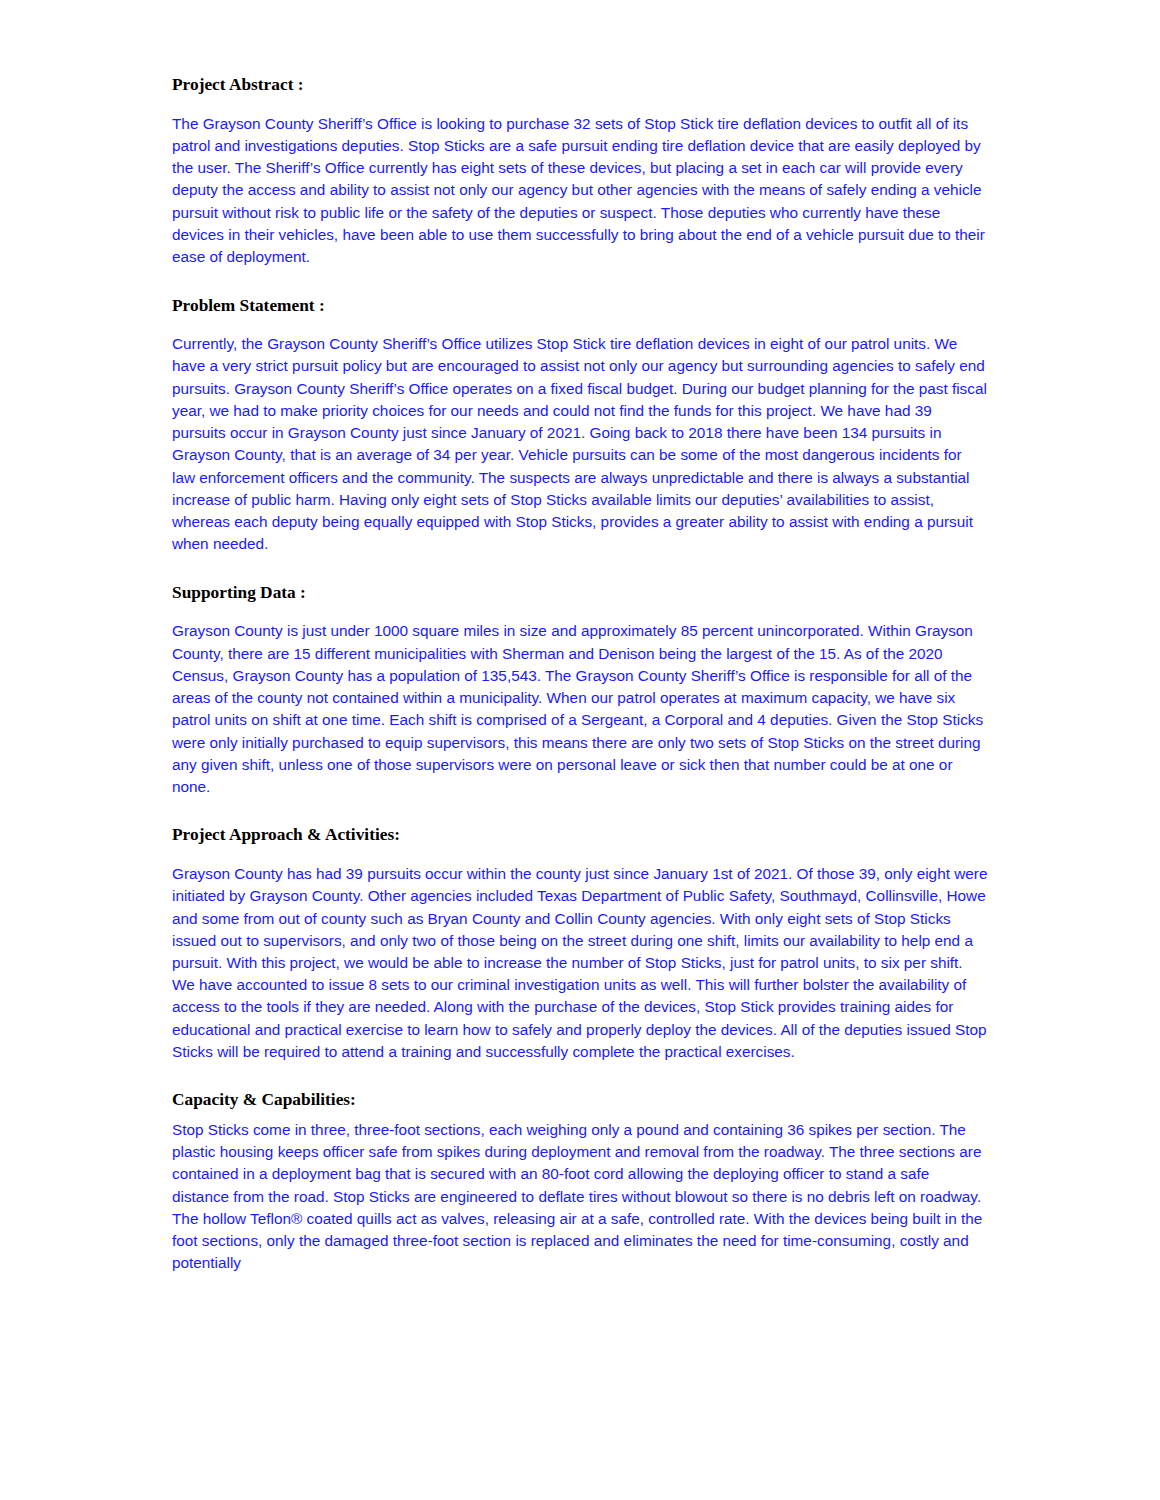Project Abstract :
The Grayson County Sheriff’s Office is looking to purchase 32 sets of Stop Stick tire deflation devices to outfit all of its patrol and investigations deputies. Stop Sticks are a safe pursuit ending tire deflation device that are easily deployed by the user. The Sheriff’s Office currently has eight sets of these devices, but placing a set in each car will provide every deputy the access and ability to assist not only our agency but other agencies with the means of safely ending a vehicle pursuit without risk to public life or the safety of the deputies or suspect. Those deputies who currently have these devices in their vehicles, have been able to use them successfully to bring about the end of a vehicle pursuit due to their ease of deployment.
Problem Statement :
Currently, the Grayson County Sheriff’s Office utilizes Stop Stick tire deflation devices in eight of our patrol units. We have a very strict pursuit policy but are encouraged to assist not only our agency but surrounding agencies to safely end pursuits. Grayson County Sheriff’s Office operates on a fixed fiscal budget. During our budget planning for the past fiscal year, we had to make priority choices for our needs and could not find the funds for this project. We have had 39 pursuits occur in Grayson County just since January of 2021. Going back to 2018 there have been 134 pursuits in Grayson County, that is an average of 34 per year. Vehicle pursuits can be some of the most dangerous incidents for law enforcement officers and the community. The suspects are always unpredictable and there is always a substantial increase of public harm. Having only eight sets of Stop Sticks available limits our deputies’ availabilities to assist, whereas each deputy being equally equipped with Stop Sticks, provides a greater ability to assist with ending a pursuit when needed.
Supporting Data :
Grayson County is just under 1000 square miles in size and approximately 85 percent unincorporated. Within Grayson County, there are 15 different municipalities with Sherman and Denison being the largest of the 15. As of the 2020 Census, Grayson County has a population of 135,543. The Grayson County Sheriff’s Office is responsible for all of the areas of the county not contained within a municipality. When our patrol operates at maximum capacity, we have six patrol units on shift at one time. Each shift is comprised of a Sergeant, a Corporal and 4 deputies. Given the Stop Sticks were only initially purchased to equip supervisors, this means there are only two sets of Stop Sticks on the street during any given shift, unless one of those supervisors were on personal leave or sick then that number could be at one or none.
Project Approach & Activities:
Grayson County has had 39 pursuits occur within the county just since January 1st of 2021. Of those 39, only eight were initiated by Grayson County. Other agencies included Texas Department of Public Safety, Southmayd, Collinsville, Howe and some from out of county such as Bryan County and Collin County agencies. With only eight sets of Stop Sticks issued out to supervisors, and only two of those being on the street during one shift, limits our availability to help end a pursuit. With this project, we would be able to increase the number of Stop Sticks, just for patrol units, to six per shift. We have accounted to issue 8 sets to our criminal investigation units as well. This will further bolster the availability of access to the tools if they are needed. Along with the purchase of the devices, Stop Stick provides training aides for educational and practical exercise to learn how to safely and properly deploy the devices. All of the deputies issued Stop Sticks will be required to attend a training and successfully complete the practical exercises.
Capacity & Capabilities:
Stop Sticks come in three, three-foot sections, each weighing only a pound and containing 36 spikes per section. The plastic housing keeps officer safe from spikes during deployment and removal from the roadway. The three sections are contained in a deployment bag that is secured with an 80-foot cord allowing the deploying officer to stand a safe distance from the road. Stop Sticks are engineered to deflate tires without blowout so there is no debris left on roadway. The hollow Teflon® coated quills act as valves, releasing air at a safe, controlled rate. With the devices being built in the foot sections, only the damaged three-foot section is replaced and eliminates the need for time-consuming, costly and potentially